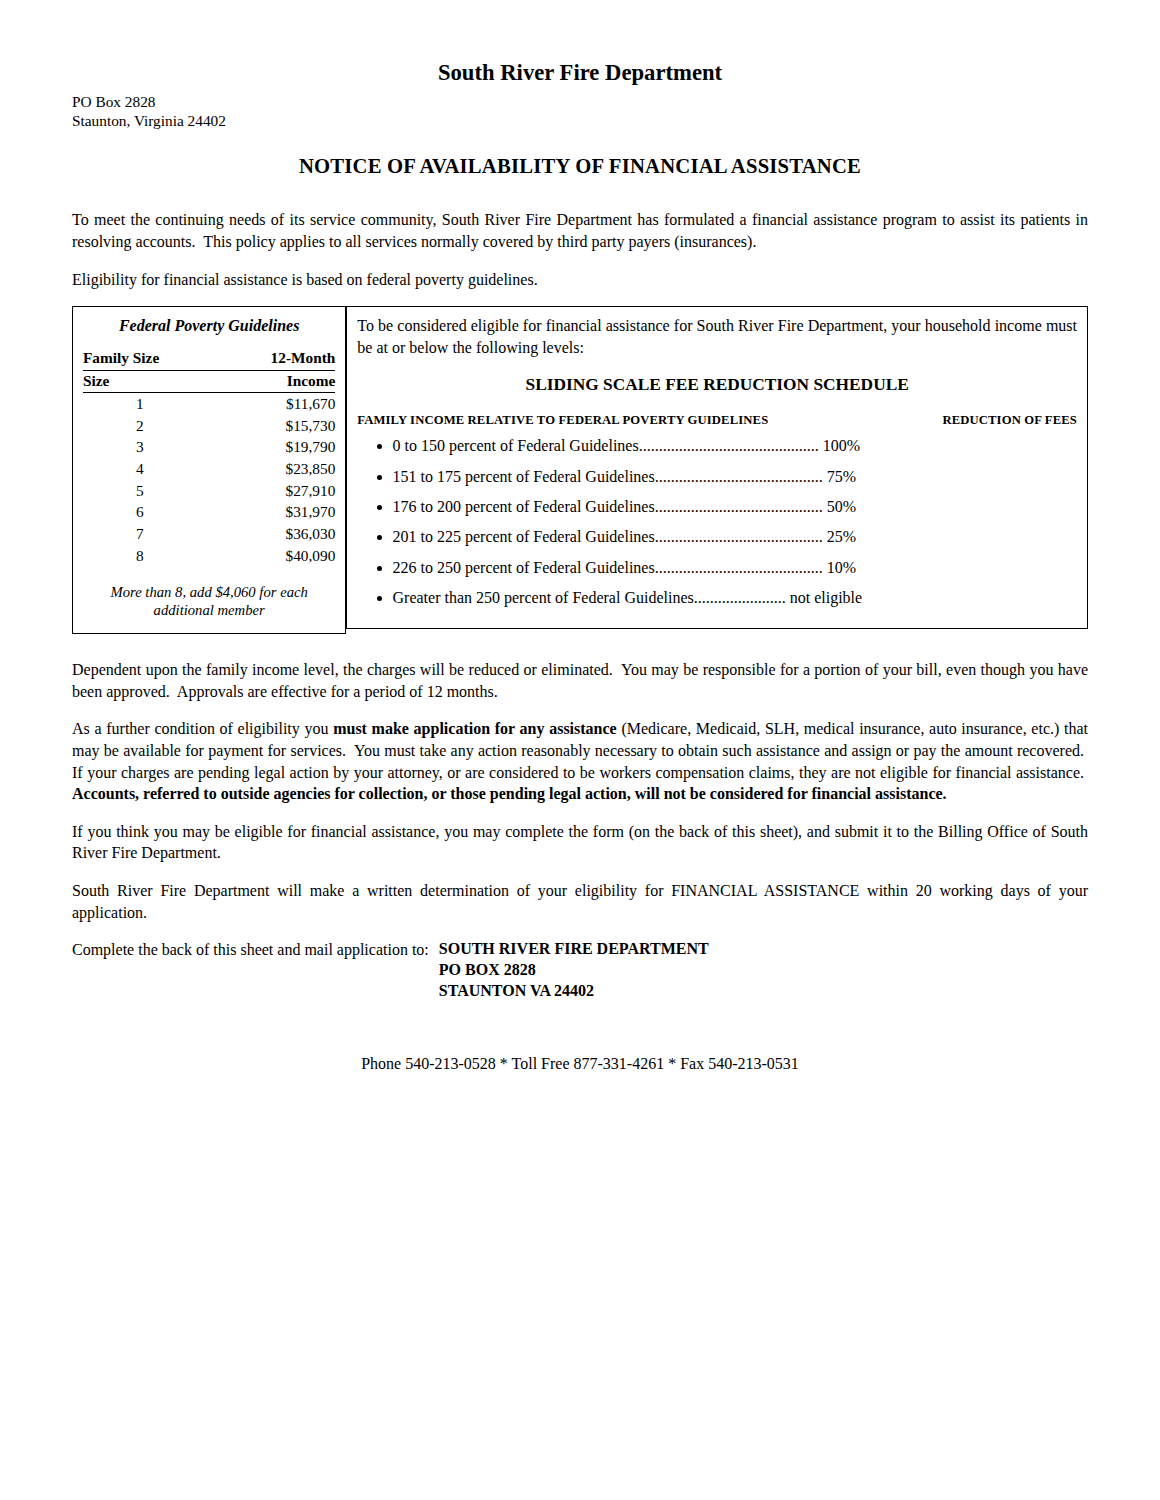South River Fire Department
PO Box 2828
Staunton, Virginia 24402
NOTICE OF AVAILABILITY OF FINANCIAL ASSISTANCE
To meet the continuing needs of its service community, South River Fire Department has formulated a financial assistance program to assist its patients in resolving accounts. This policy applies to all services normally covered by third party payers (insurances).
Eligibility for financial assistance is based on federal poverty guidelines.
| Federal Poverty Guidelines / Family Size / 12-Month / / --- / --- / / Size / Income / / 1 / $11,670 / / 2 / $15,730 / / 3 / $19,790 / / 4 / $23,850 / / 5 / $27,910 / / 6 / $31,970 / / 7 / $36,030 / / 8 / $40,090 / More than 8, add $4,060 for each additional member | To be considered eligible for financial assistance for South River Fire Department, your household income must be at or below the following levels: SLIDING SCALE FEE REDUCTION SCHEDULE FAMILY INCOME RELATIVE TO FEDERAL POVERTY GUIDELINES REDUCTION OF FEES 0 to 150 percent of Federal Guidelines ............................................. 100% 151 to 175 percent of Federal Guidelines .......................................... 75% 176 to 200 percent of Federal Guidelines .......................................... 50% 201 to 225 percent of Federal Guidelines .......................................... 25% 226 to 250 percent of Federal Guidelines .......................................... 10% Greater than 250 percent of Federal Guidelines ....................... not eligible |
Dependent upon the family income level, the charges will be reduced or eliminated. You may be responsible for a portion of your bill, even though you have been approved. Approvals are effective for a period of 12 months.
As a further condition of eligibility you must make application for any assistance (Medicare, Medicaid, SLH, medical insurance, auto insurance, etc.) that may be available for payment for services. You must take any action reasonably necessary to obtain such assistance and assign or pay the amount recovered. If your charges are pending legal action by your attorney, or are considered to be workers compensation claims, they are not eligible for financial assistance. Accounts, referred to outside agencies for collection, or those pending legal action, will not be considered for financial assistance.
If you think you may be eligible for financial assistance, you may complete the form (on the back of this sheet), and submit it to the Billing Office of South River Fire Department.
South River Fire Department will make a written determination of your eligibility for FINANCIAL ASSISTANCE within 20 working days of your application.
| Complete the back of this sheet and mail application to: | SOUTH RIVER FIRE DEPARTMENT PO BOX 2828 STAUNTON VA 24402 |
Phone 540-213-0528 * Toll Free 877-331-4261 * Fax 540-213-0531